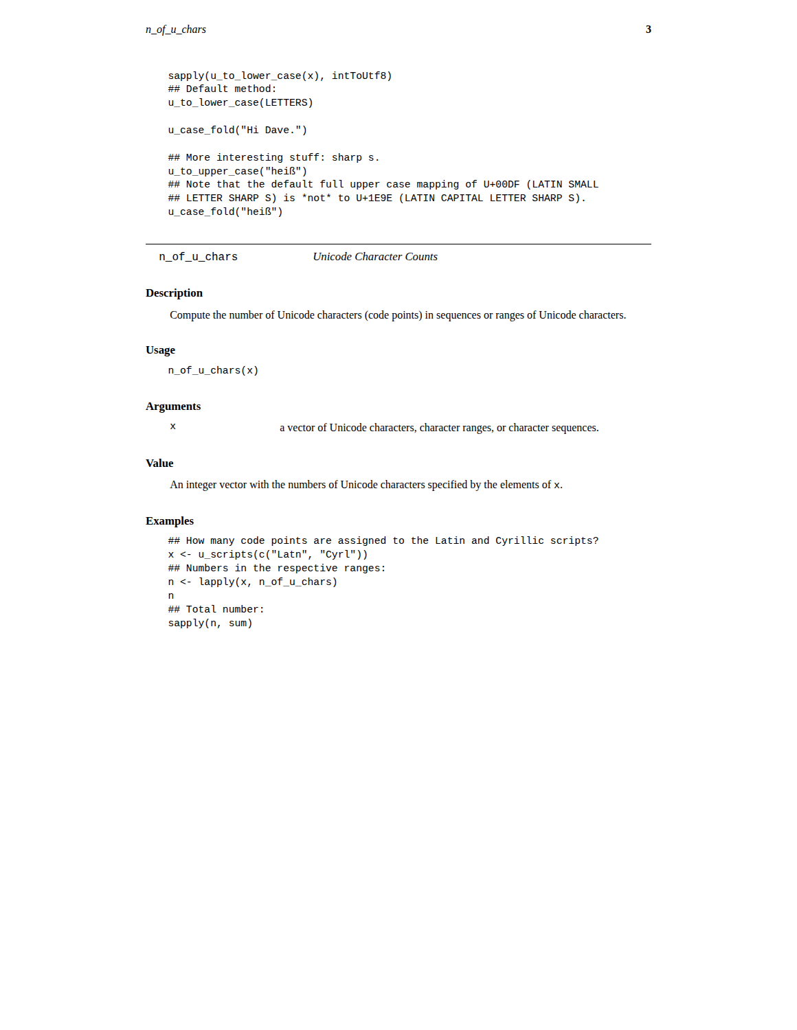n_of_u_chars 3
sapply(u_to_lower_case(x), intToUtf8)
## Default method:
u_to_lower_case(LETTERS)

u_case_fold("Hi Dave.")

## More interesting stuff: sharp s.
u_to_upper_case("heiß")
## Note that the default full upper case mapping of U+00DF (LATIN SMALL
## LETTER SHARP S) is *not* to U+1E9E (LATIN CAPITAL LETTER SHARP S).
u_case_fold("heiß")
n_of_u_chars Unicode Character Counts
Description
Compute the number of Unicode characters (code points) in sequences or ranges of Unicode characters.
Usage
n_of_u_chars(x)
Arguments
x
a vector of Unicode characters, character ranges, or character sequences.
Value
An integer vector with the numbers of Unicode characters specified by the elements of x.
Examples
## How many code points are assigned to the Latin and Cyrillic scripts?
x <- u_scripts(c("Latn", "Cyrl"))
## Numbers in the respective ranges:
n <- lapply(x, n_of_u_chars)
n
## Total number:
sapply(n, sum)